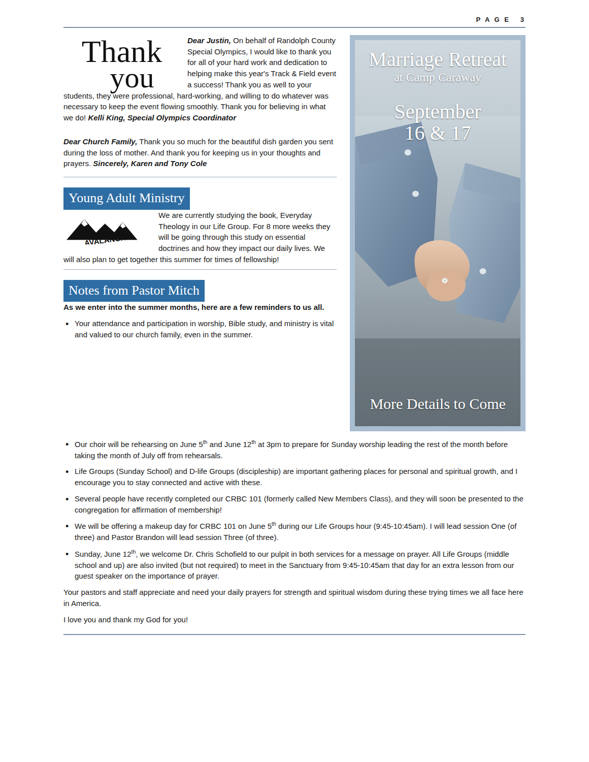P A G E 3
Thankyou
Dear Justin, On behalf of Randolph County Special Olympics, I would like to thank you for all of your hard work and dedication to helping make this year's Track & Field event a success! Thank you as well to your students, they were professional, hard-working, and willing to do whatever was necessary to keep the event flowing smoothly. Thank you for believing in what we do! Kelli King, Special Olympics Coordinator
Dear Church Family, Thank you so much for the beautiful dish garden you sent during the loss of mother. And thank you for keeping us in your thoughts and prayers. Sincerely, Karen and Tony Cole
Young Adult Ministry
AVALANCHE
We are currently studying the book, Everyday Theology in our Life Group. For 8 more weeks they will be going through this study on essential doctrines and how they impact our daily lives. We will also plan to get together this summer for times of fellowship!
Notes from Pastor Mitch
As we enter into the summer months, here are a few reminders to us all.
Your attendance and participation in worship, Bible study, and ministry is vital and valued to our church family, even in the summer.
Marriage Retreat
at Camp Caraway
September
16 & 17
More Details to Come
Our choir will be rehearsing on June 5th and June 12th at 3pm to prepare for Sunday worship leading the rest of the month before taking the month of July off from rehearsals.
Life Groups (Sunday School) and D-life Groups (discipleship) are important gathering places for personal and spiritual growth, and I encourage you to stay connected and active with these.
Several people have recently completed our CRBC 101 (formerly called New Members Class), and they will soon be presented to the congregation for affirmation of membership!
We will be offering a makeup day for CRBC 101 on June 5th during our Life Groups hour (9:45-10:45am). I will lead session One (of three) and Pastor Brandon will lead session Three (of three).
Sunday, June 12th, we welcome Dr. Chris Schofield to our pulpit in both services for a message on prayer. All Life Groups (middle school and up) are also invited (but not required) to meet in the Sanctuary from 9:45-10:45am that day for an extra lesson from our guest speaker on the importance of prayer.
Your pastors and staff appreciate and need your daily prayers for strength and spiritual wisdom during these trying times we all face here in America.
I love you and thank my God for you!